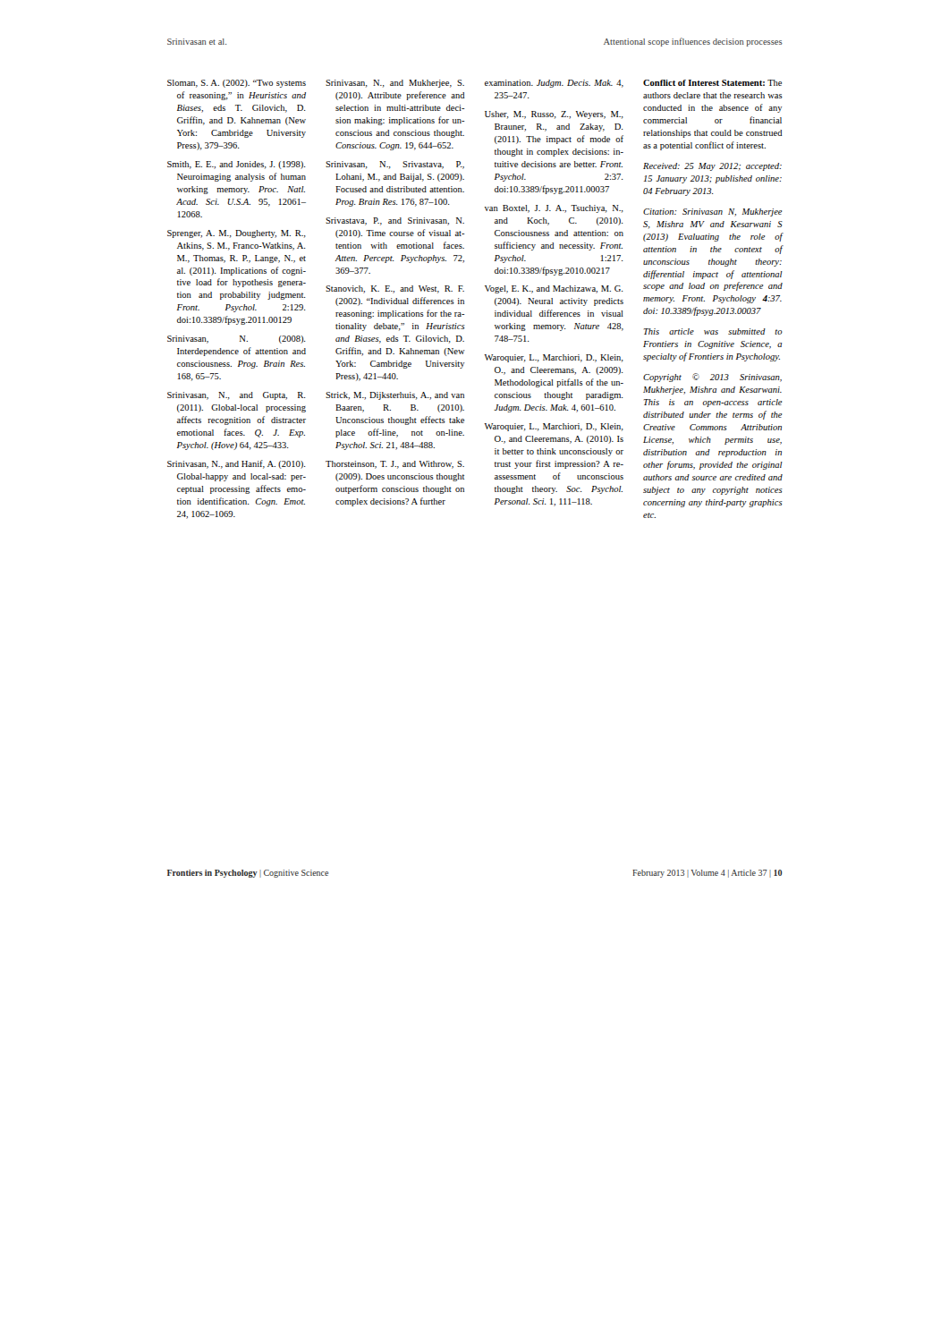Srinivasan et al.
Attentional scope influences decision processes
Sloman, S. A. (2002). “Two systems of reasoning,” in Heuristics and Biases, eds T. Gilovich, D. Griffin, and D. Kahneman (New York: Cambridge University Press), 379–396.
Smith, E. E., and Jonides, J. (1998). Neuroimaging analysis of human working memory. Proc. Natl. Acad. Sci. U.S.A. 95, 12061–12068.
Sprenger, A. M., Dougherty, M. R., Atkins, S. M., Franco-Watkins, A. M., Thomas, R. P., Lange, N., et al. (2011). Implications of cognitive load for hypothesis generation and probability judgment. Front. Psychol. 2:129. doi:10.3389/fpsyg.2011.00129
Srinivasan, N. (2008). Interdependence of attention and consciousness. Prog. Brain Res. 168, 65–75.
Srinivasan, N., and Gupta, R. (2011). Global-local processing affects recognition of distracter emotional faces. Q. J. Exp. Psychol. (Hove) 64, 425–433.
Srinivasan, N., and Hanif, A. (2010). Global-happy and local-sad: perceptual processing affects emotion identification. Cogn. Emot. 24, 1062–1069.
Srinivasan, N., and Mukherjee, S. (2010). Attribute preference and selection in multi-attribute decision making: implications for unconscious and conscious thought. Conscious. Cogn. 19, 644–652.
Srinivasan, N., Srivastava, P., Lohani, M., and Baijal, S. (2009). Focused and distributed attention. Prog. Brain Res. 176, 87–100.
Srivastava, P., and Srinivasan, N. (2010). Time course of visual attention with emotional faces. Atten. Percept. Psychophys. 72, 369–377.
Stanovich, K. E., and West, R. F. (2002). “Individual differences in reasoning: implications for the rationality debate,” in Heuristics and Biases, eds T. Gilovich, D. Griffin, and D. Kahneman (New York: Cambridge University Press), 421–440.
Strick, M., Dijksterhuis, A., and van Baaren, R. B. (2010). Unconscious thought effects take place off-line, not on-line. Psychol. Sci. 21, 484–488.
Thorsteinson, T. J., and Withrow, S. (2009). Does unconscious thought outperform conscious thought on complex decisions? A further
examination. Judgm. Decis. Mak. 4, 235–247.
Usher, M., Russo, Z., Weyers, M., Brauner, R., and Zakay, D. (2011). The impact of mode of thought in complex decisions: intuitive decisions are better. Front. Psychol. 2:37. doi:10.3389/fpsyg.2011.00037
van Boxtel, J. J. A., Tsuchiya, N., and Koch, C. (2010). Consciousness and attention: on sufficiency and necessity. Front. Psychol. 1:217. doi:10.3389/fpsyg.2010.00217
Vogel, E. K., and Machizawa, M. G. (2004). Neural activity predicts individual differences in visual working memory. Nature 428, 748–751.
Waroquier, L., Marchiori, D., Klein, O., and Cleeremans, A. (2009). Methodological pitfalls of the unconscious thought paradigm. Judgm. Decis. Mak. 4, 601–610.
Waroquier, L., Marchiori, D., Klein, O., and Cleeremans, A. (2010). Is it better to think unconsciously or trust your first impression? A reassessment of unconscious thought theory. Soc. Psychol. Personal. Sci. 1, 111–118.
Conflict of Interest Statement: The authors declare that the research was conducted in the absence of any commercial or financial relationships that could be construed as a potential conflict of interest.
Received: 25 May 2012; accepted: 15 January 2013; published online: 04 February 2013.
Citation: Srinivasan N, Mukherjee S, Mishra MV and Kesarwani S (2013) Evaluating the role of attention in the context of unconscious thought theory: differential impact of attentional scope and load on preference and memory. Front. Psychology 4:37. doi: 10.3389/fpsyg.2013.00037
This article was submitted to Frontiers in Cognitive Science, a specialty of Frontiers in Psychology.
Copyright © 2013 Srinivasan, Mukherjee, Mishra and Kesarwani. This is an open-access article distributed under the terms of the Creative Commons Attribution License, which permits use, distribution and reproduction in other forums, provided the original authors and source are credited and subject to any copyright notices concerning any third-party graphics etc.
Frontiers in Psychology | Cognitive Science
February 2013 | Volume 4 | Article 37 | 10